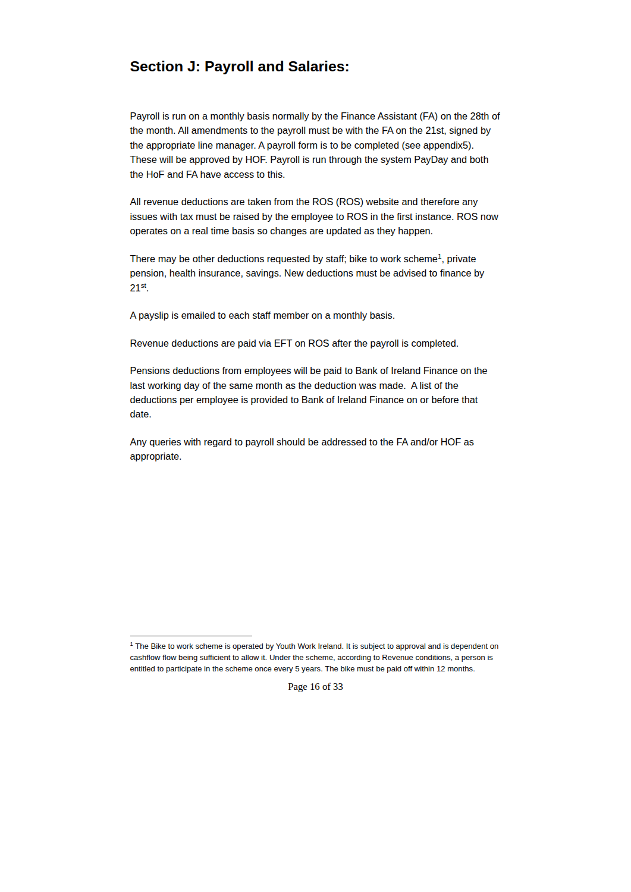Section J: Payroll and Salaries:
Payroll is run on a monthly basis normally by the Finance Assistant (FA) on the 28th of the month. All amendments to the payroll must be with the FA on the 21st, signed by the appropriate line manager. A payroll form is to be completed (see appendix5). These will be approved by HOF. Payroll is run through the system PayDay and both the HoF and FA have access to this.
All revenue deductions are taken from the ROS (ROS) website and therefore any issues with tax must be raised by the employee to ROS in the first instance. ROS now operates on a real time basis so changes are updated as they happen.
There may be other deductions requested by staff; bike to work scheme1, private pension, health insurance, savings. New deductions must be advised to finance by 21st.
A payslip is emailed to each staff member on a monthly basis.
Revenue deductions are paid via EFT on ROS after the payroll is completed.
Pensions deductions from employees will be paid to Bank of Ireland Finance on the last working day of the same month as the deduction was made. A list of the deductions per employee is provided to Bank of Ireland Finance on or before that date.
Any queries with regard to payroll should be addressed to the FA and/or HOF as appropriate.
1 The Bike to work scheme is operated by Youth Work Ireland. It is subject to approval and is dependent on cashflow flow being sufficient to allow it. Under the scheme, according to Revenue conditions, a person is entitled to participate in the scheme once every 5 years. The bike must be paid off within 12 months.
Page 16 of 33